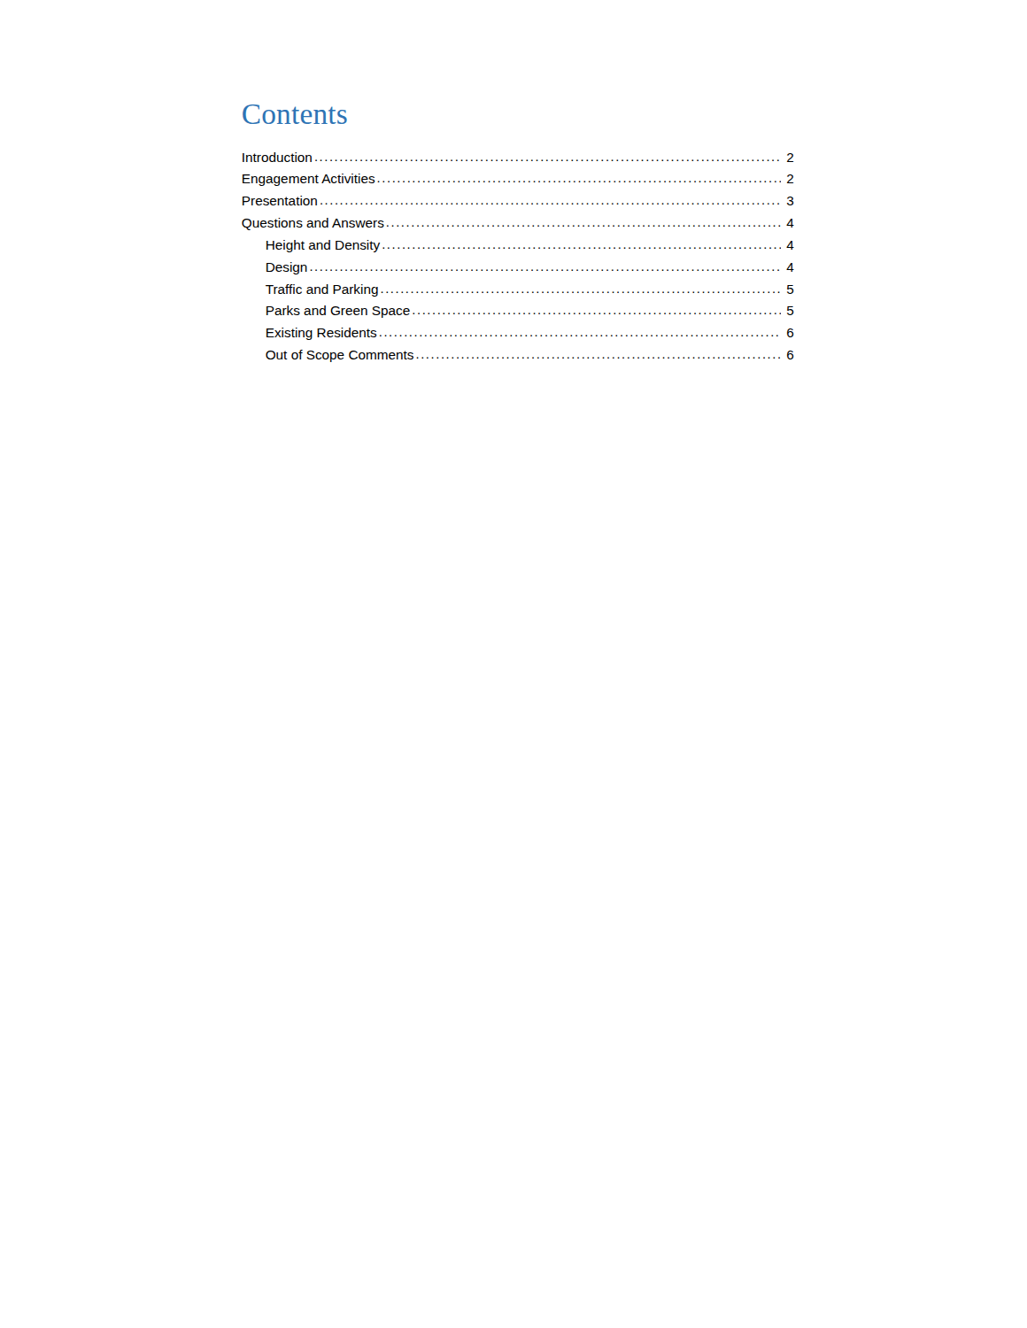Contents
Introduction ........................................................................................................................................... 2
Engagement Activities .............................................................................................................................. 2
Presentation ........................................................................................................................................... 3
Questions and Answers ............................................................................................................................ 4
Height and Density ................................................................................................................................. 4
Design ............................................................................................................................................. 4
Traffic and Parking .................................................................................................................................. 5
Parks and Green Space ........................................................................................................................... 5
Existing Residents ................................................................................................................................... 6
Out of Scope Comments ......................................................................................................................... 6